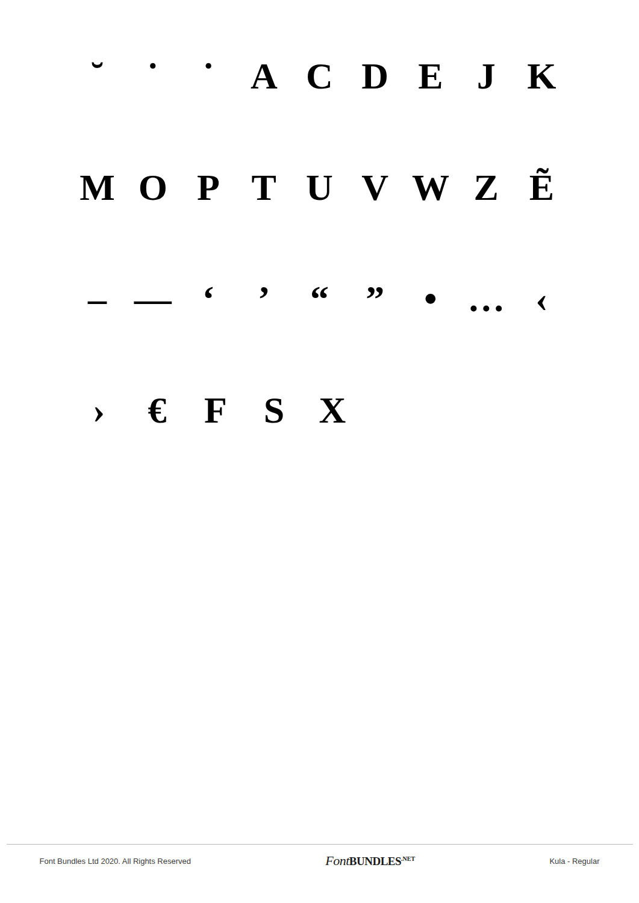̆ ̇ ˙ A C D E J K
M O P T U V W Z Ẽ
– — ‘ ’ “ ” • … ‹
› € F S X
Font Bundles Ltd 2020. All Rights Reserved
Font BUNDLES.NET
Kula - Regular